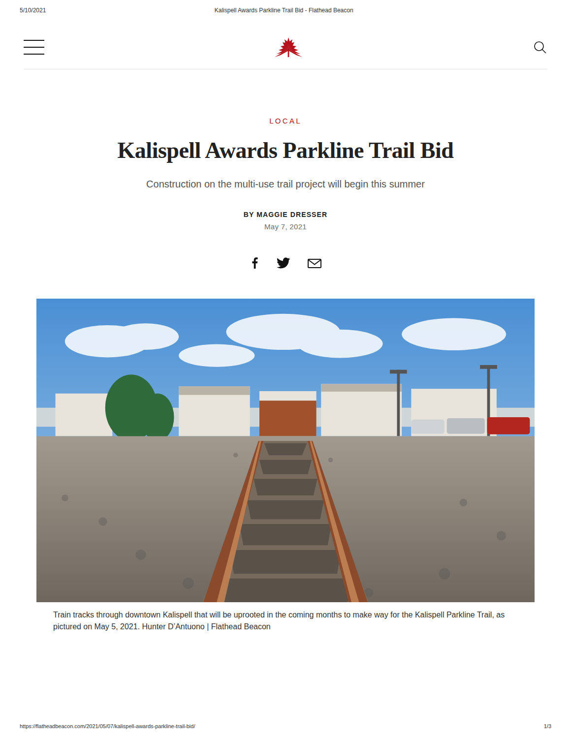5/10/2021
Kalispell Awards Parkline Trail Bid - Flathead Beacon
Local
Kalispell Awards Parkline Trail Bid
Construction on the multi-use trail project will begin this summer
By Maggie Dresser
May 7, 2021
Train tracks through downtown Kalispell that will be uprooted in the coming months to make way for the Kalispell Parkline Trail, as pictured on May 5, 2021. Hunter D’Antuono | Flathead Beacon
https://flatheadbeacon.com/2021/05/07/kalispell-awards-parkline-trail-bid/
1/3